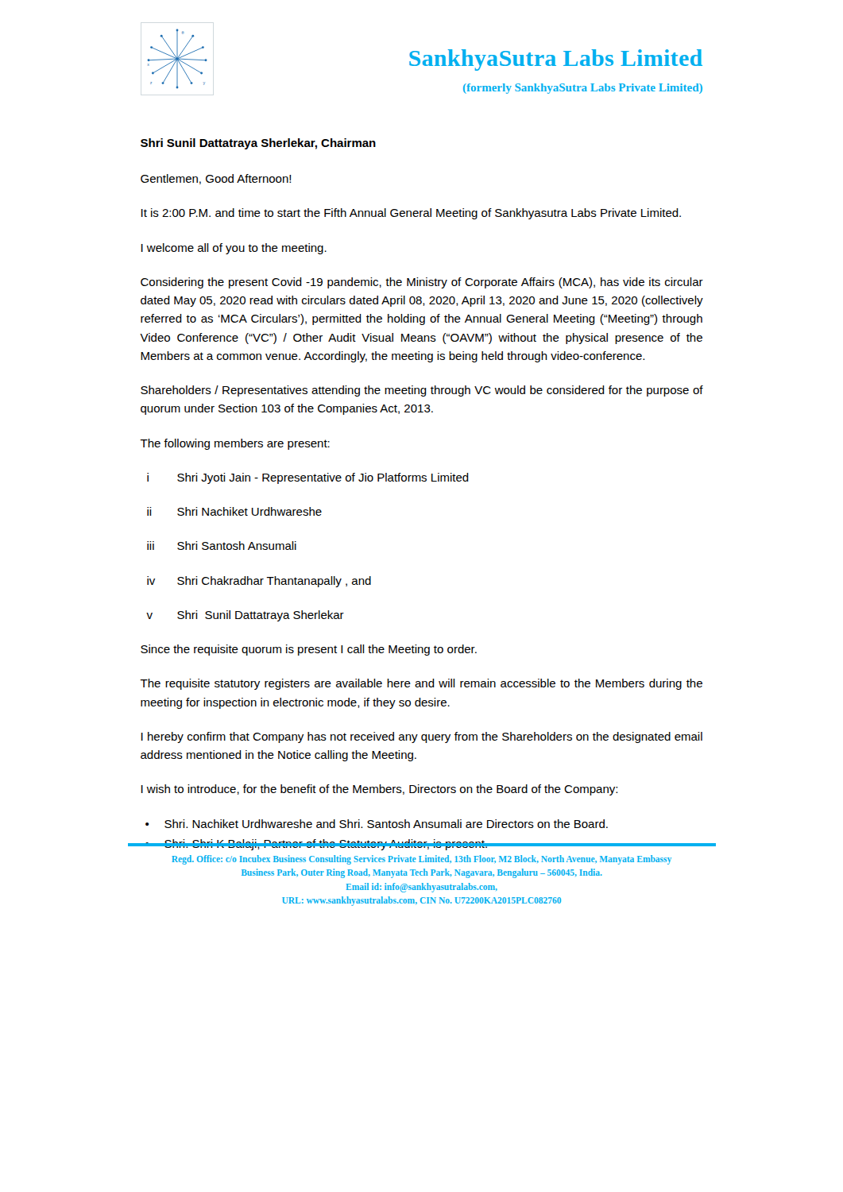θ z y x
SankhyaSutra Labs Limited
(formerly SankhyaSutra Labs Private Limited)
Shri Sunil Dattatraya Sherlekar, Chairman
Gentlemen, Good Afternoon!
It is 2:00 P.M. and time to start the Fifth Annual General Meeting of Sankhyasutra Labs Private Limited.
I welcome all of you to the meeting.
Considering the present Covid -19 pandemic, the Ministry of Corporate Affairs (MCA), has vide its circular dated May 05, 2020 read with circulars dated April 08, 2020, April 13, 2020 and June 15, 2020 (collectively referred to as ‘MCA Circulars’), permitted the holding of the Annual General Meeting (“Meeting”) through Video Conference (“VC”) / Other Audit Visual Means (“OAVM”) without the physical presence of the Members at a common venue. Accordingly, the meeting is being held through video-conference.
Shareholders / Representatives attending the meeting through VC would be considered for the purpose of quorum under Section 103 of the Companies Act, 2013.
The following members are present:
iShri Jyoti Jain - Representative of Jio Platforms Limited
ii Shri Nachiket Urdhwareshe
iii Shri Santosh Ansumali
iv Shri Chakradhar Thantanapally , and
vShri Sunil Dattatraya Sherlekar
Since the requisite quorum is present I call the Meeting to order.
The requisite statutory registers are available here and will remain accessible to the Members during the meeting for inspection in electronic mode, if they so desire.
I hereby confirm that Company has not received any query from the Shareholders on the designated email address mentioned in the Notice calling the Meeting.
I wish to introduce, for the benefit of the Members, Directors on the Board of the Company:
•Shri. Nachiket Urdhwareshe and Shri. Santosh Ansumali are Directors on the Board.
•Shri. Shri K Balaji, Partner of the Statutory Auditor, is present.
Regd. Office: c/o Incubex Business Consulting Services Private Limited, 13th Floor, M2 Block, North Avenue, Manyata Embassy
Business Park, Outer Ring Road, Manyata Tech Park, Nagavara, Bengaluru – 560045, India.
Email id: info@sankhyasutralabs.com,
URL: www.sankhyasutralabs.com, CIN No. U72200KA2015PLC082760